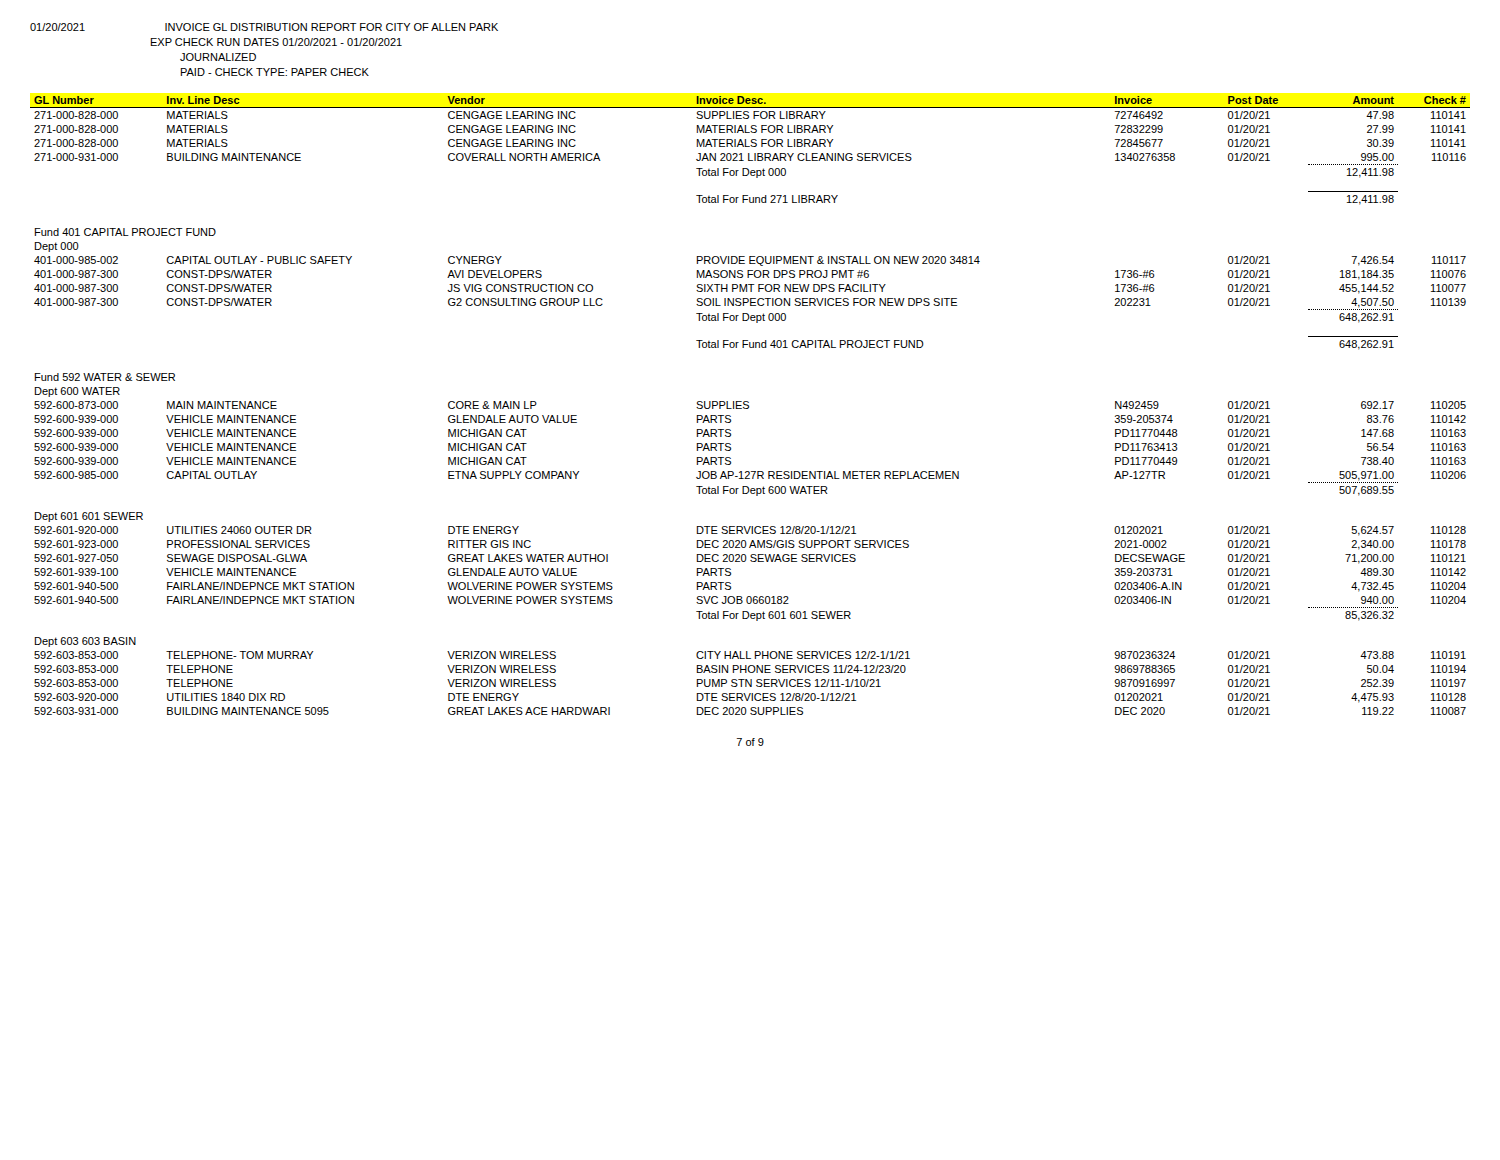01/20/2021 INVOICE GL DISTRIBUTION REPORT FOR CITY OF ALLEN PARK
EXP CHECK RUN DATES 01/20/2021 - 01/20/2021
JOURNALIZED
PAID - CHECK TYPE: PAPER CHECK
| GL Number | Inv. Line Desc | Vendor | Invoice Desc. | Invoice | Post Date | Amount | Check # |
| --- | --- | --- | --- | --- | --- | --- | --- |
| 271-000-828-000 | MATERIALS | CENGAGE LEARING INC | SUPPLIES FOR LIBRARY | 72746492 | 01/20/21 | 47.98 | 110141 |
| 271-000-828-000 | MATERIALS | CENGAGE LEARING INC | MATERIALS FOR LIBRARY | 72832299 | 01/20/21 | 27.99 | 110141 |
| 271-000-828-000 | MATERIALS | CENGAGE LEARING INC | MATERIALS FOR LIBRARY | 72845677 | 01/20/21 | 30.39 | 110141 |
| 271-000-931-000 | BUILDING MAINTENANCE | COVERALL NORTH AMERICA | JAN 2021 LIBRARY CLEANING SERVICES | 1340276358 | 01/20/21 | 995.00 | 110116 |
| | | | Total For Dept 000 | | | 12,411.98 | |
| | | | Total For Fund 271 LIBRARY | | | 12,411.98 | |
| Fund 401 CAPITAL PROJECT FUND |
| Dept 000 |
| 401-000-985-002 | CAPITAL OUTLAY - PUBLIC SAFETY | CYNERGY | PROVIDE EQUIPMENT & INSTALL ON NEW 2020 34814 | | 01/20/21 | 7,426.54 | 110117 |
| 401-000-987-300 | CONST-DPS/WATER | AVI DEVELOPERS | MASONS FOR DPS PROJ PMT #6 | 1736-#6 | 01/20/21 | 181,184.35 | 110076 |
| 401-000-987-300 | CONST-DPS/WATER | JS VIG CONSTRUCTION CO | SIXTH PMT FOR NEW DPS FACILITY | 1736-#6 | 01/20/21 | 455,144.52 | 110077 |
| 401-000-987-300 | CONST-DPS/WATER | G2 CONSULTING GROUP LLC | SOIL INSPECTION SERVICES FOR NEW DPS SITE | 202231 | 01/20/21 | 4,507.50 | 110139 |
| | | | Total For Dept 000 | | | 648,262.91 | |
| | | | Total For Fund 401 CAPITAL PROJECT FUND | | | 648,262.91 | |
| Fund 592 WATER & SEWER |
| Dept 600 WATER |
| 592-600-873-000 | MAIN MAINTENANCE | CORE & MAIN LP | SUPPLIES | N492459 | 01/20/21 | 692.17 | 110205 |
| 592-600-939-000 | VEHICLE MAINTENANCE | GLENDALE AUTO VALUE | PARTS | 359-205374 | 01/20/21 | 83.76 | 110142 |
| 592-600-939-000 | VEHICLE MAINTENANCE | MICHIGAN CAT | PARTS | PD11770448 | 01/20/21 | 147.68 | 110163 |
| 592-600-939-000 | VEHICLE MAINTENANCE | MICHIGAN CAT | PARTS | PD11763413 | 01/20/21 | 56.54 | 110163 |
| 592-600-939-000 | VEHICLE MAINTENANCE | MICHIGAN CAT | PARTS | PD11770449 | 01/20/21 | 738.40 | 110163 |
| 592-600-985-000 | CAPITAL OUTLAY | ETNA SUPPLY COMPANY | JOB AP-127R RESIDENTIAL METER REPLACEMEN | AP-127TR | 01/20/21 | 505,971.00 | 110206 |
| | | | Total For Dept 600 WATER | | | 507,689.55 | |
| Dept 601 601 SEWER |
| 592-601-920-000 | UTILITIES 24060 OUTER DR | DTE ENERGY | DTE SERVICES 12/8/20-1/12/21 | 01202021 | 01/20/21 | 5,624.57 | 110128 |
| 592-601-923-000 | PROFESSIONAL SERVICES | RITTER GIS INC | DEC 2020 AMS/GIS SUPPORT SERVICES | 2021-0002 | 01/20/21 | 2,340.00 | 110178 |
| 592-601-927-050 | SEWAGE DISPOSAL-GLWA | GREAT LAKES WATER AUTHOI | DEC 2020 SEWAGE SERVICES | DECSEWAGE | 01/20/21 | 71,200.00 | 110121 |
| 592-601-939-100 | VEHICLE MAINTENANCE | GLENDALE AUTO VALUE | PARTS | 359-203731 | 01/20/21 | 489.30 | 110142 |
| 592-601-940-500 | FAIRLANE/INDEPNCE MKT STATION | WOLVERINE POWER SYSTEMS | PARTS | 0203406-A.IN | 01/20/21 | 4,732.45 | 110204 |
| 592-601-940-500 | FAIRLANE/INDEPNCE MKT STATION | WOLVERINE POWER SYSTEMS | SVC JOB 0660182 | 0203406-IN | 01/20/21 | 940.00 | 110204 |
| | | | Total For Dept 601 601 SEWER | | | 85,326.32 | |
| Dept 603 603 BASIN |
| 592-603-853-000 | TELEPHONE- TOM MURRAY | VERIZON WIRELESS | CITY HALL PHONE SERVICES 12/2-1/1/21 | 9870236324 | 01/20/21 | 473.88 | 110191 |
| 592-603-853-000 | TELEPHONE | VERIZON WIRELESS | BASIN PHONE SERVICES 11/24-12/23/20 | 9869788365 | 01/20/21 | 50.04 | 110194 |
| 592-603-853-000 | TELEPHONE | VERIZON WIRELESS | PUMP STN SERVICES 12/11-1/10/21 | 9870916997 | 01/20/21 | 252.39 | 110197 |
| 592-603-920-000 | UTILITIES 1840 DIX RD | DTE ENERGY | DTE SERVICES 12/8/20-1/12/21 | 01202021 | 01/20/21 | 4,475.93 | 110128 |
| 592-603-931-000 | BUILDING MAINTENANCE 5095 | GREAT LAKES ACE HARDWARI | DEC 2020 SUPPLIES | DEC 2020 | 01/20/21 | 119.22 | 110087 |
7 of 9